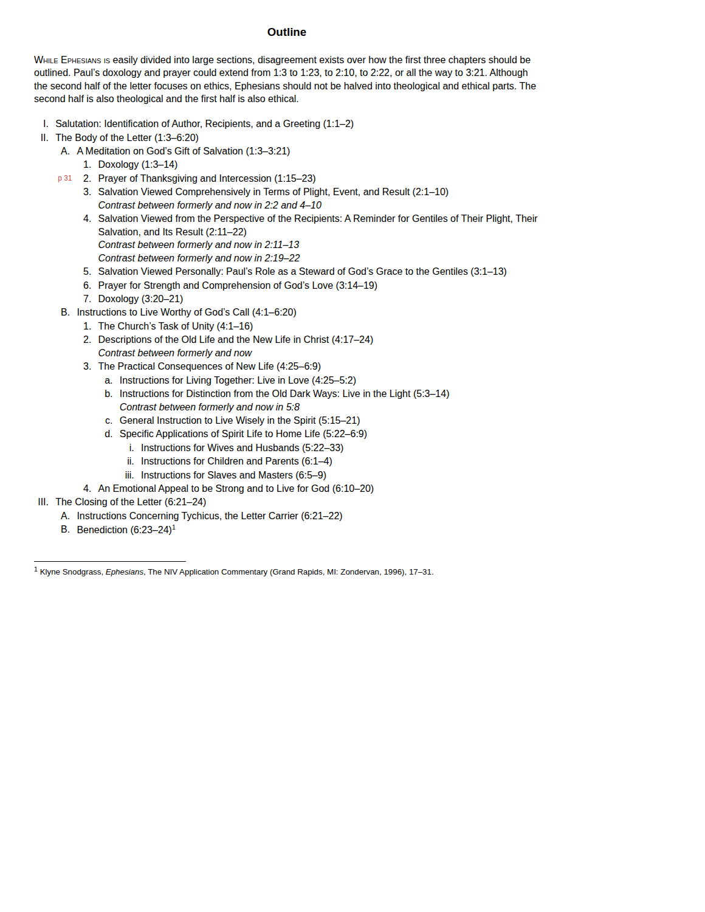Outline
While Ephesians is easily divided into large sections, disagreement exists over how the first three chapters should be outlined. Paul’s doxology and prayer could extend from 1:3 to 1:23, to 2:10, to 2:22, or all the way to 3:21. Although the second half of the letter focuses on ethics, Ephesians should not be halved into theological and ethical parts. The second half is also theological and the first half is also ethical.
I. Salutation: Identification of Author, Recipients, and a Greeting (1:1–2)
II. The Body of the Letter (1:3–6:20)
A. A Meditation on God’s Gift of Salvation (1:3–3:21)
1. Doxology (1:3–14)
p 312. Prayer of Thanksgiving and Intercession (1:15–23)
3. Salvation Viewed Comprehensively in Terms of Plight, Event, and Result (2:1–10) Contrast between formerly and now in 2:2 and 4–10
4. Salvation Viewed from the Perspective of the Recipients: A Reminder for Gentiles of Their Plight, Their Salvation, and Its Result (2:11–22) Contrast between formerly and now in 2:11–13 Contrast between formerly and now in 2:19–22
5. Salvation Viewed Personally: Paul’s Role as a Steward of God’s Grace to the Gentiles (3:1–13)
6. Prayer for Strength and Comprehension of God’s Love (3:14–19)
7. Doxology (3:20–21)
B. Instructions to Live Worthy of God’s Call (4:1–6:20)
1. The Church’s Task of Unity (4:1–16)
2. Descriptions of the Old Life and the New Life in Christ (4:17–24) Contrast between formerly and now
3. The Practical Consequences of New Life (4:25–6:9)
a. Instructions for Living Together: Live in Love (4:25–5:2)
b. Instructions for Distinction from the Old Dark Ways: Live in the Light (5:3–14) Contrast between formerly and now in 5:8
c. General Instruction to Live Wisely in the Spirit (5:15–21)
d. Specific Applications of Spirit Life to Home Life (5:22–6:9)
i. Instructions for Wives and Husbands (5:22–33)
ii. Instructions for Children and Parents (6:1–4)
iii. Instructions for Slaves and Masters (6:5–9)
4. An Emotional Appeal to be Strong and to Live for God (6:10–20)
III. The Closing of the Letter (6:21–24)
A. Instructions Concerning Tychicus, the Letter Carrier (6:21–22)
B. Benediction (6:23–24)1
1 Klyne Snodgrass, Ephesians, The NIV Application Commentary (Grand Rapids, MI: Zondervan, 1996), 17–31.